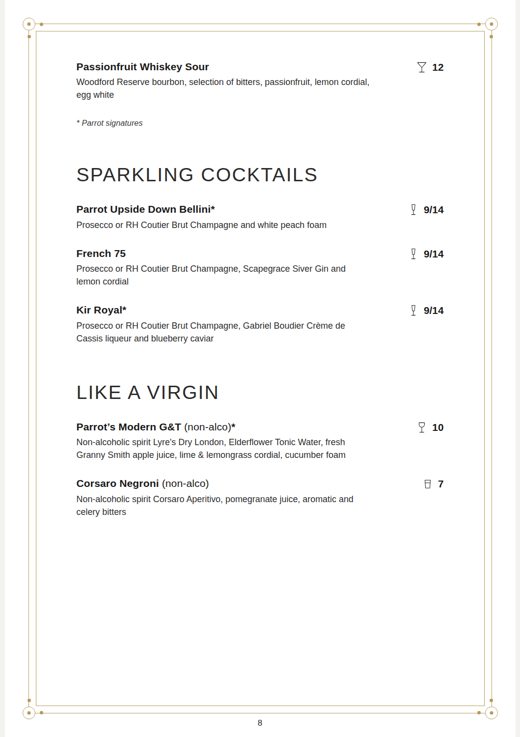Passionfruit Whiskey Sour
Woodford Reserve bourbon, selection of bitters, passionfruit, lemon cordial, egg white
12
* Parrot signatures
Sparkling Cocktails
Parrot Upside Down Bellini*
Prosecco or RH Coutier Brut Champagne and white peach foam
9/14
French 75
Prosecco or RH Coutier Brut Champagne, Scapegrace Siver Gin and lemon cordial
9/14
Kir Royal*
Prosecco or RH Coutier Brut Champagne, Gabriel Boudier Crème de Cassis liqueur and blueberry caviar
9/14
Like a Virgin
Parrot’s Modern G&T (non-alco)*
Non-alcoholic spirit Lyre's Dry London, Elderflower Tonic Water, fresh Granny Smith apple juice, lime & lemongrass cordial, cucumber foam
10
Corsaro Negroni (non-alco)
Non-alcoholic spirit Corsaro Aperitivo, pomegranate juice, aromatic and celery bitters
7
8